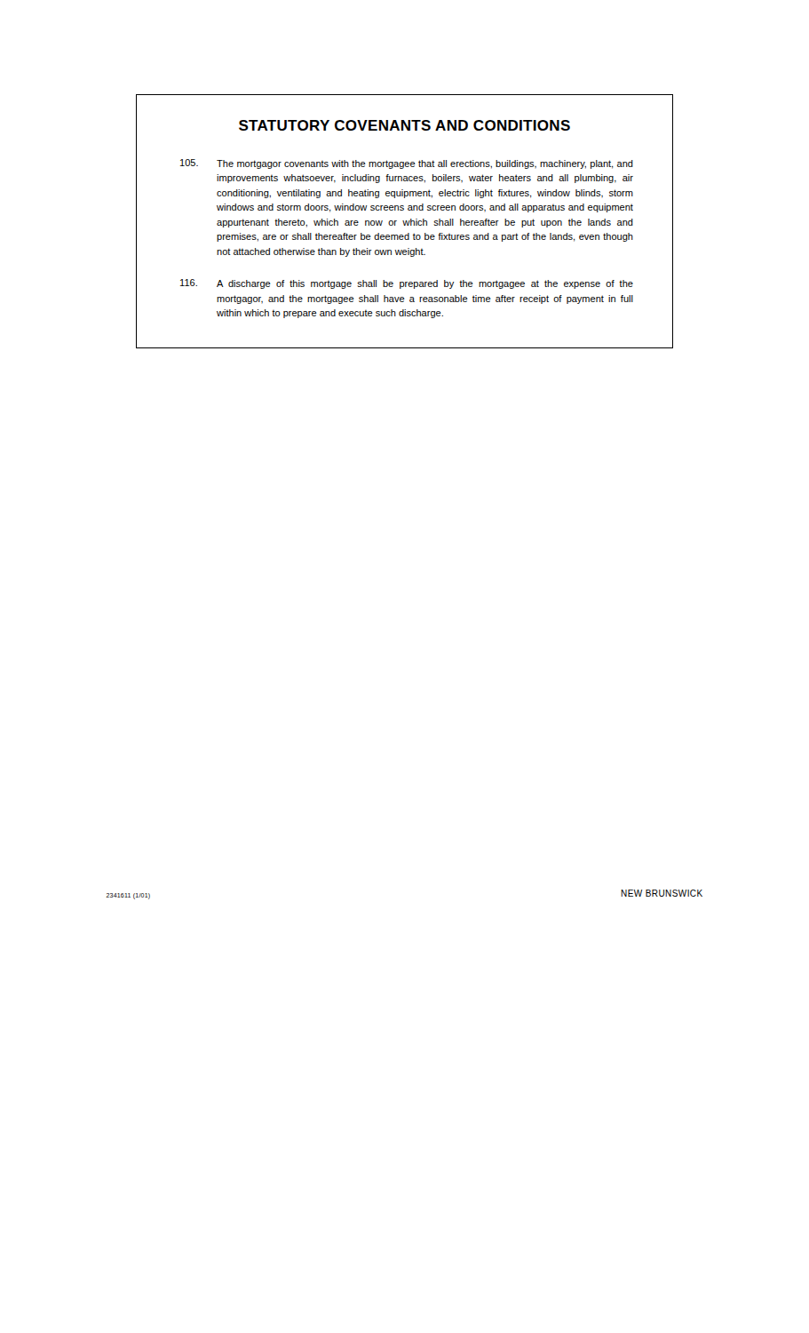STATUTORY COVENANTS AND CONDITIONS
105.
The mortgagor covenants with the mortgagee that all erections, buildings, machinery, plant, and improvements whatsoever, including furnaces, boilers, water heaters and all plumbing, air conditioning, ventilating and heating equipment, electric light fixtures, window blinds, storm windows and storm doors, window screens and screen doors, and all apparatus and equipment appurtenant thereto, which are now or which shall hereafter be put upon the lands and premises, are or shall thereafter be deemed to be fixtures and a part of the lands, even though not attached otherwise than by their own weight.
116.
A discharge of this mortgage shall be prepared by the mortgagee at the expense of the mortgagor, and the mortgagee shall have a reasonable time after receipt of payment in full within which to prepare and execute such discharge.
2341611 (1/01)
NEW BRUNSWICK